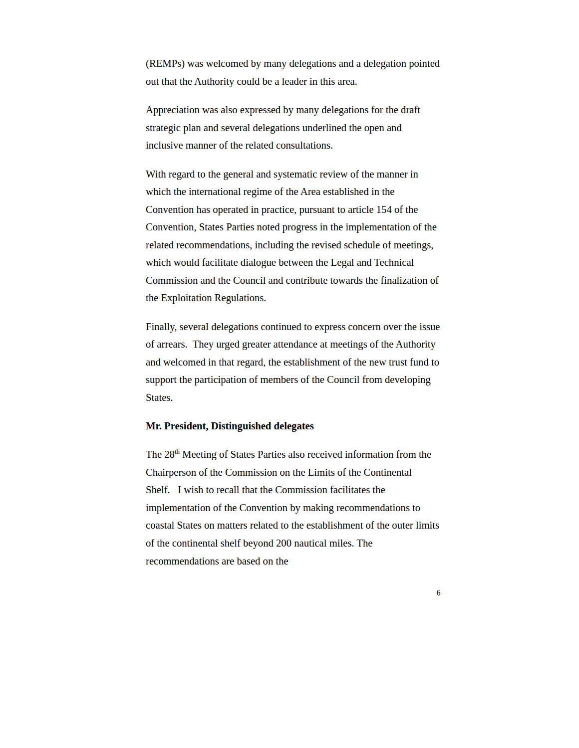(REMPs) was welcomed by many delegations and a delegation pointed out that the Authority could be a leader in this area.
Appreciation was also expressed by many delegations for the draft strategic plan and several delegations underlined the open and inclusive manner of the related consultations.
With regard to the general and systematic review of the manner in which the international regime of the Area established in the Convention has operated in practice, pursuant to article 154 of the Convention, States Parties noted progress in the implementation of the related recommendations, including the revised schedule of meetings, which would facilitate dialogue between the Legal and Technical Commission and the Council and contribute towards the finalization of the Exploitation Regulations.
Finally, several delegations continued to express concern over the issue of arrears. They urged greater attendance at meetings of the Authority and welcomed in that regard, the establishment of the new trust fund to support the participation of members of the Council from developing States.
Mr. President, Distinguished delegates
The 28th Meeting of States Parties also received information from the Chairperson of the Commission on the Limits of the Continental Shelf. I wish to recall that the Commission facilitates the implementation of the Convention by making recommendations to coastal States on matters related to the establishment of the outer limits of the continental shelf beyond 200 nautical miles. The recommendations are based on the
6